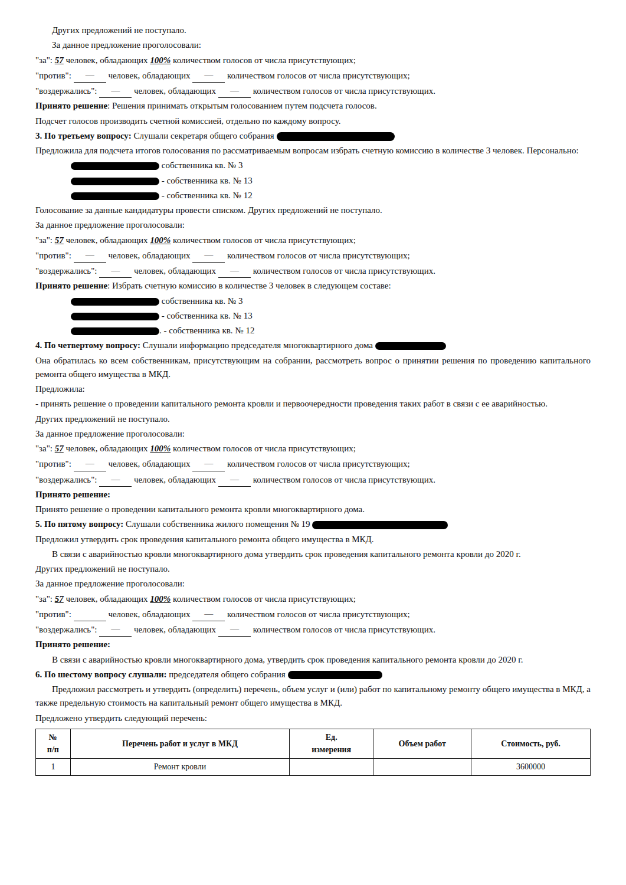Других предложений не поступало.
За данное предложение проголосовали:
"за": 57 человек, обладающих 100% количеством голосов от числа присутствующих;
"против": — человек, обладающих — количеством голосов от числа присутствующих;
"воздержались": — человек, обладающих — количеством голосов от числа присутствующих.
Принято решение: Решения принимать открытым голосованием путем подсчета голосов.
Подсчет голосов производить счетной комиссией, отдельно по каждому вопросу.
3. По третьему вопросу: Слушали секретаря общего собрания
Предложила для подсчета итогов голосования по рассматриваемым вопросам избрать счетную комиссию в количестве 3 человек. Персонально:
собственника кв. № 3
- собственника кв. № 13
- собственника кв. № 12
Голосование за данные кандидатуры провести списком. Других предложений не поступало.
За данное предложение проголосовали:
"за": 57 человек, обладающих 100% количеством голосов от числа присутствующих;
"против": — человек, обладающих — количеством голосов от числа присутствующих;
"воздержались": — человек, обладающих — количеством голосов от числа присутствующих.
Принято решение: Избрать счетную комиссию в количестве 3 человек в следующем составе:
собственника кв. № 3
- собственника кв. № 13
. - собственника кв. № 12
4. По четвертому вопросу: Слушали информацию председателя многоквартирного дома
Она обратилась ко всем собственникам, присутствующим на собрании, рассмотреть вопрос о принятии решения по проведению капитального ремонта общего имущества в МКД.
Предложила:
- принять решение о проведении капитального ремонта кровли и первоочередности проведения таких работ в связи с ее аварийностью.
Других предложений не поступало.
За данное предложение проголосовали:
"за": 57 человек, обладающих 100% количеством голосов от числа присутствующих;
"против": — человек, обладающих — количеством голосов от числа присутствующих;
"воздержались": — человек, обладающих — количеством голосов от числа присутствующих.
Принято решение:
Принято решение о проведении капитального ремонта кровли многоквартирного дома.
5. По пятому вопросу: Слушали собственника жилого помещения № 19
Предложил утвердить срок проведения капитального ремонта общего имущества в МКД.
В связи с аварийностью кровли многоквартирного дома утвердить срок проведения капитального ремонта кровли до 2020 г.
Других предложений не поступало.
За данное предложение проголосовали:
"за": 57 человек, обладающих 100% количеством голосов от числа присутствующих;
"против": человек, обладающих — количеством голосов от числа присутствующих;
"воздержались": — человек, обладающих — количеством голосов от числа присутствующих.
Принято решение:
В связи с аварийностью кровли многоквартирного дома, утвердить срок проведения капитального ремонта кровли до 2020 г.
6. По шестому вопросу слушали: председателя общего собрания
Предложил рассмотреть и утвердить (определить) перечень, объем услуг и (или) работ по капитальному ремонту общего имущества в МКД, а также предельную стоимость на капитальный ремонт общего имущества в МКД.
Предложено утвердить следующий перечень:
| № п/п | Перечень работ и услуг в МКД | Ед. измерения | Объем работ | Стоимость, руб. |
| --- | --- | --- | --- | --- |
| 1 | Ремонт кровли | | | 3600000 |